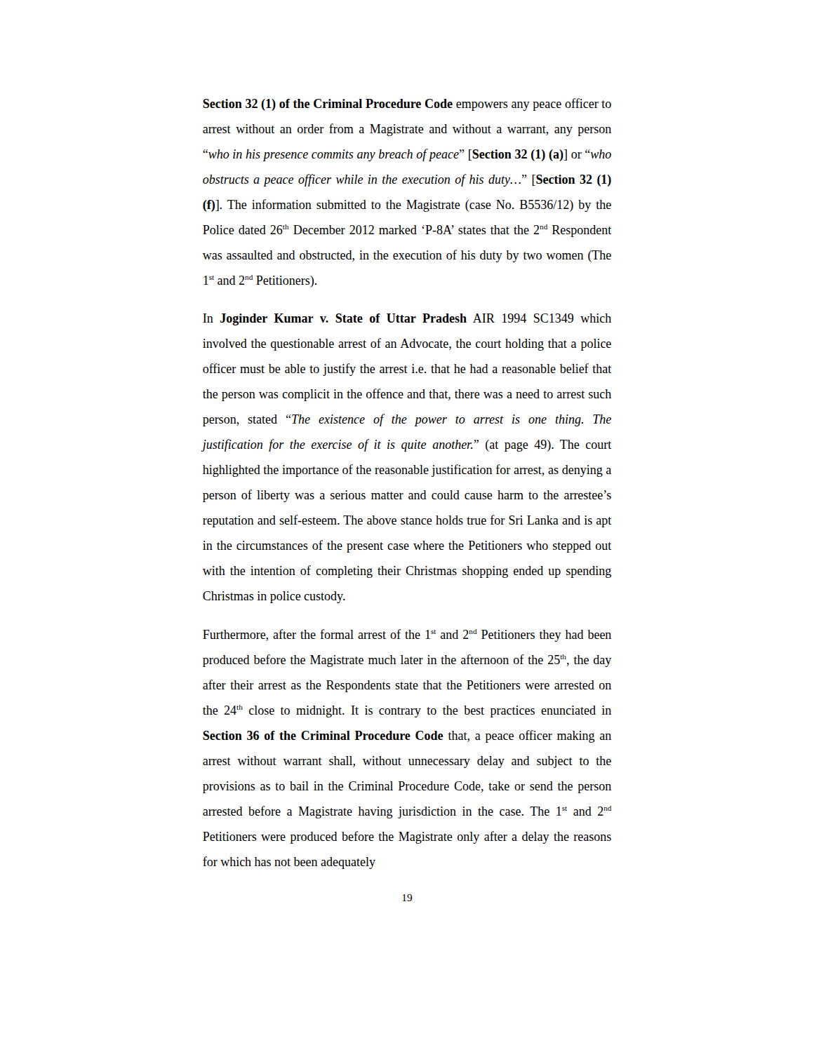Section 32 (1) of the Criminal Procedure Code empowers any peace officer to arrest without an order from a Magistrate and without a warrant, any person “who in his presence commits any breach of peace” [Section 32 (1) (a)] or “who obstructs a peace officer while in the execution of his duty…” [Section 32 (1) (f)]. The information submitted to the Magistrate (case No. B5536/12) by the Police dated 26th December 2012 marked ‘P-8A’ states that the 2nd Respondent was assaulted and obstructed, in the execution of his duty by two women (The 1st and 2nd Petitioners).
In Joginder Kumar v. State of Uttar Pradesh AIR 1994 SC1349 which involved the questionable arrest of an Advocate, the court holding that a police officer must be able to justify the arrest i.e. that he had a reasonable belief that the person was complicit in the offence and that, there was a need to arrest such person, stated “The existence of the power to arrest is one thing. The justification for the exercise of it is quite another.” (at page 49). The court highlighted the importance of the reasonable justification for arrest, as denying a person of liberty was a serious matter and could cause harm to the arrestee’s reputation and self-esteem. The above stance holds true for Sri Lanka and is apt in the circumstances of the present case where the Petitioners who stepped out with the intention of completing their Christmas shopping ended up spending Christmas in police custody.
Furthermore, after the formal arrest of the 1st and 2nd Petitioners they had been produced before the Magistrate much later in the afternoon of the 25th, the day after their arrest as the Respondents state that the Petitioners were arrested on the 24th close to midnight. It is contrary to the best practices enunciated in Section 36 of the Criminal Procedure Code that, a peace officer making an arrest without warrant shall, without unnecessary delay and subject to the provisions as to bail in the Criminal Procedure Code, take or send the person arrested before a Magistrate having jurisdiction in the case. The 1st and 2nd Petitioners were produced before the Magistrate only after a delay the reasons for which has not been adequately
19